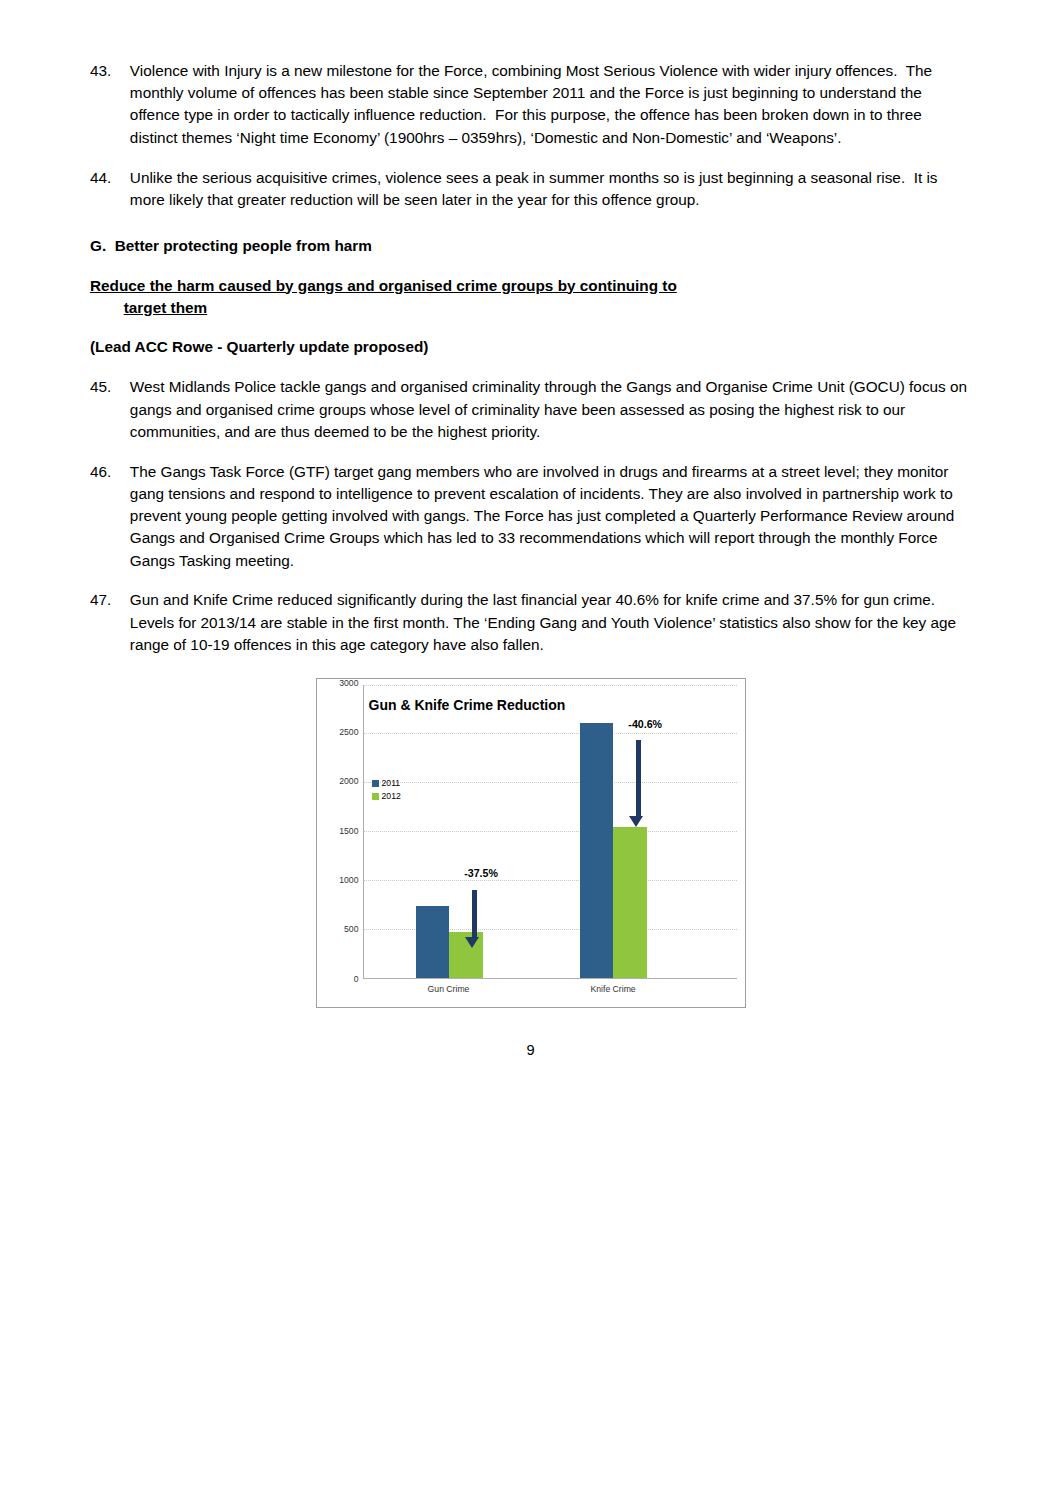43. Violence with Injury is a new milestone for the Force, combining Most Serious Violence with wider injury offences. The monthly volume of offences has been stable since September 2011 and the Force is just beginning to understand the offence type in order to tactically influence reduction. For this purpose, the offence has been broken down in to three distinct themes ‘Night time Economy’ (1900hrs – 0359hrs), ‘Domestic and Non-Domestic’ and ‘Weapons’.
44. Unlike the serious acquisitive crimes, violence sees a peak in summer months so is just beginning a seasonal rise. It is more likely that greater reduction will be seen later in the year for this offence group.
G. Better protecting people from harm
Reduce the harm caused by gangs and organised crime groups by continuing totarget them
(Lead ACC Rowe - Quarterly update proposed)
45. West Midlands Police tackle gangs and organised criminality through the Gangs and Organise Crime Unit (GOCU) focus on gangs and organised crime groups whose level of criminality have been assessed as posing the highest risk to our communities, and are thus deemed to be the highest priority.
46. The Gangs Task Force (GTF) target gang members who are involved in drugs and firearms at a street level; they monitor gang tensions and respond to intelligence to prevent escalation of incidents. They are also involved in partnership work to prevent young people getting involved with gangs. The Force has just completed a Quarterly Performance Review around Gangs and Organised Crime Groups which has led to 33 recommendations which will report through the monthly Force Gangs Tasking meeting.
47. Gun and Knife Crime reduced significantly during the last financial year 40.6% for knife crime and 37.5% for gun crime. Levels for 2013/14 are stable in the first month. The ‘Ending Gang and Youth Violence’ statistics also show for the key age range of 10-19 offences in this age category have also fallen.
Gun & Knife Crime Reduction
3000 2500 2000 1500 1000 500 0
2011
2012
-37.5%
-40.6%
Gun Crime Knife Crime
9